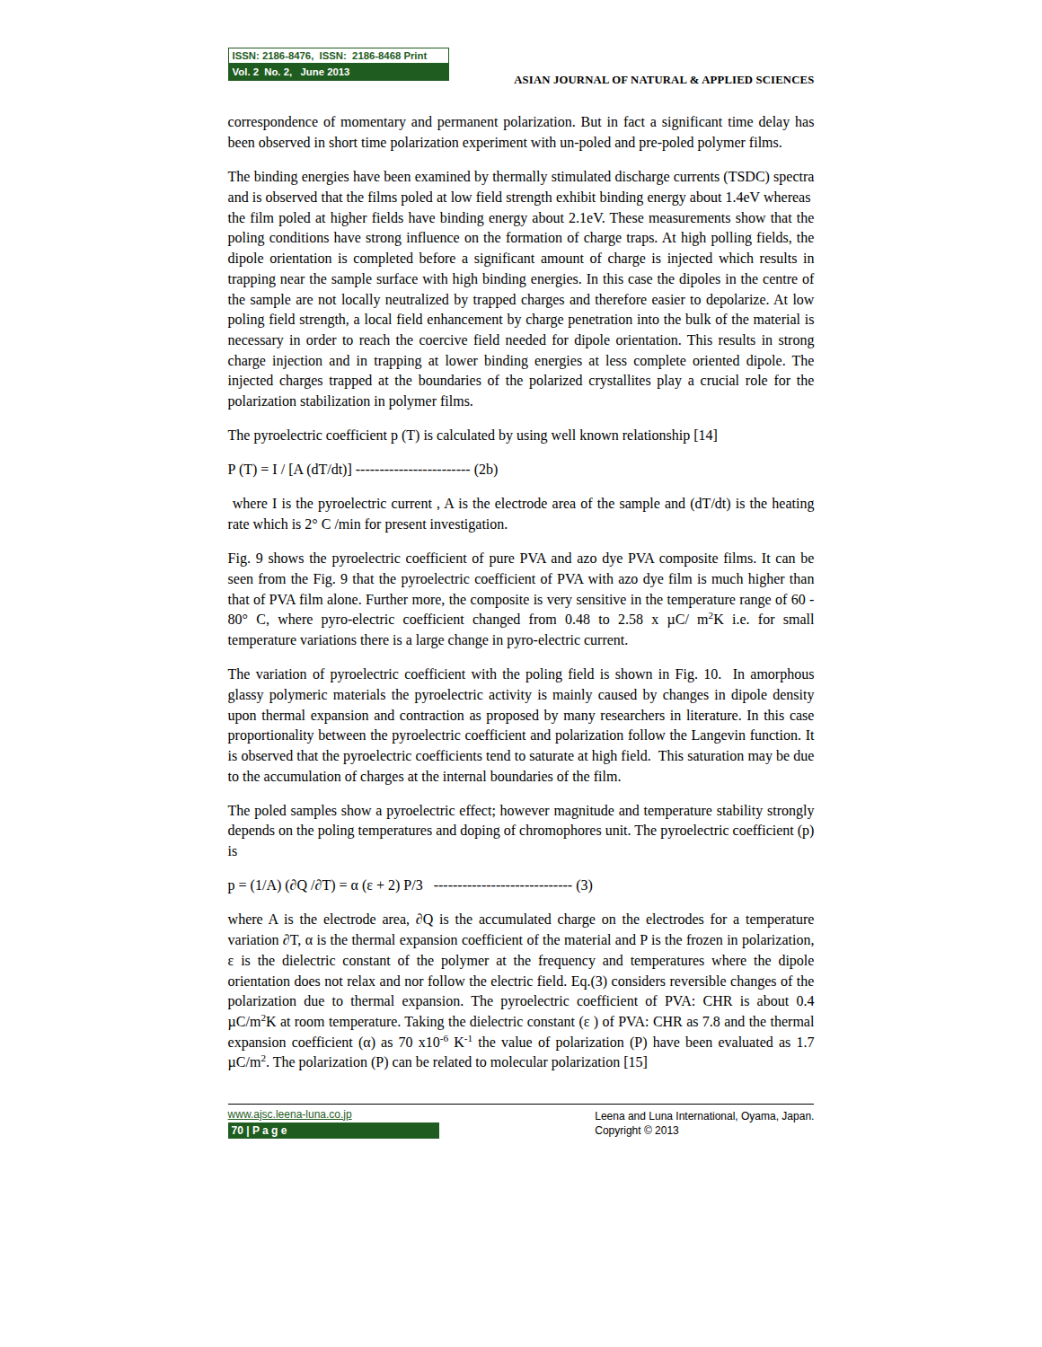ISSN: 2186-8476, ISSN: 2186-8468 Print
Vol. 2 No. 2, June 2013
ASIAN JOURNAL OF NATURAL & APPLIED SCIENCES
correspondence of momentary and permanent polarization. But in fact a significant time delay has been observed in short time polarization experiment with un-poled and pre-poled polymer films.
The binding energies have been examined by thermally stimulated discharge currents (TSDC) spectra and is observed that the films poled at low field strength exhibit binding energy about 1.4eV whereas the film poled at higher fields have binding energy about 2.1eV. These measurements show that the poling conditions have strong influence on the formation of charge traps. At high polling fields, the dipole orientation is completed before a significant amount of charge is injected which results in trapping near the sample surface with high binding energies. In this case the dipoles in the centre of the sample are not locally neutralized by trapped charges and therefore easier to depolarize. At low poling field strength, a local field enhancement by charge penetration into the bulk of the material is necessary in order to reach the coercive field needed for dipole orientation. This results in strong charge injection and in trapping at lower binding energies at less complete oriented dipole. The injected charges trapped at the boundaries of the polarized crystallites play a crucial role for the polarization stabilization in polymer films.
The pyroelectric coefficient p (T) is calculated by using well known relationship [14]
P (T) = I / [A (dT/dt)] ------------------------ (2b)
where I is the pyroelectric current , A is the electrode area of the sample and (dT/dt) is the heating rate which is 2° C /min for present investigation.
Fig. 9 shows the pyroelectric coefficient of pure PVA and azo dye PVA composite films. It can be seen from the Fig. 9 that the pyroelectric coefficient of PVA with azo dye film is much higher than that of PVA film alone. Further more, the composite is very sensitive in the temperature range of 60 - 80° C, where pyro-electric coefficient changed from 0.48 to 2.58 x µC/ m2K i.e. for small temperature variations there is a large change in pyro-electric current.
The variation of pyroelectric coefficient with the poling field is shown in Fig. 10. In amorphous glassy polymeric materials the pyroelectric activity is mainly caused by changes in dipole density upon thermal expansion and contraction as proposed by many researchers in literature. In this case proportionality between the pyroelectric coefficient and polarization follow the Langevin function. It is observed that the pyroelectric coefficients tend to saturate at high field. This saturation may be due to the accumulation of charges at the internal boundaries of the film.
The poled samples show a pyroelectric effect; however magnitude and temperature stability strongly depends on the poling temperatures and doping of chromophores unit. The pyroelectric coefficient (p) is
p = (1/A) (∂Q /∂T) = α (ε + 2) P/3 ----------------------------- (3)
where A is the electrode area, ∂Q is the accumulated charge on the electrodes for a temperature variation ∂T, α is the thermal expansion coefficient of the material and P is the frozen in polarization, ε is the dielectric constant of the polymer at the frequency and temperatures where the dipole orientation does not relax and nor follow the electric field. Eq.(3) considers reversible changes of the polarization due to thermal expansion. The pyroelectric coefficient of PVA: CHR is about 0.4 µC/m2K at room temperature. Taking the dielectric constant (ε ) of PVA: CHR as 7.8 and the thermal expansion coefficient (α) as 70 x10-6 K-1 the value of polarization (P) have been evaluated as 1.7 µC/m2. The polarization (P) can be related to molecular polarization [15]
www.ajsc.leena-luna.co.jp 70 | P a g e
Leena and Luna International, Oyama, Japan.
Copyright © 2013